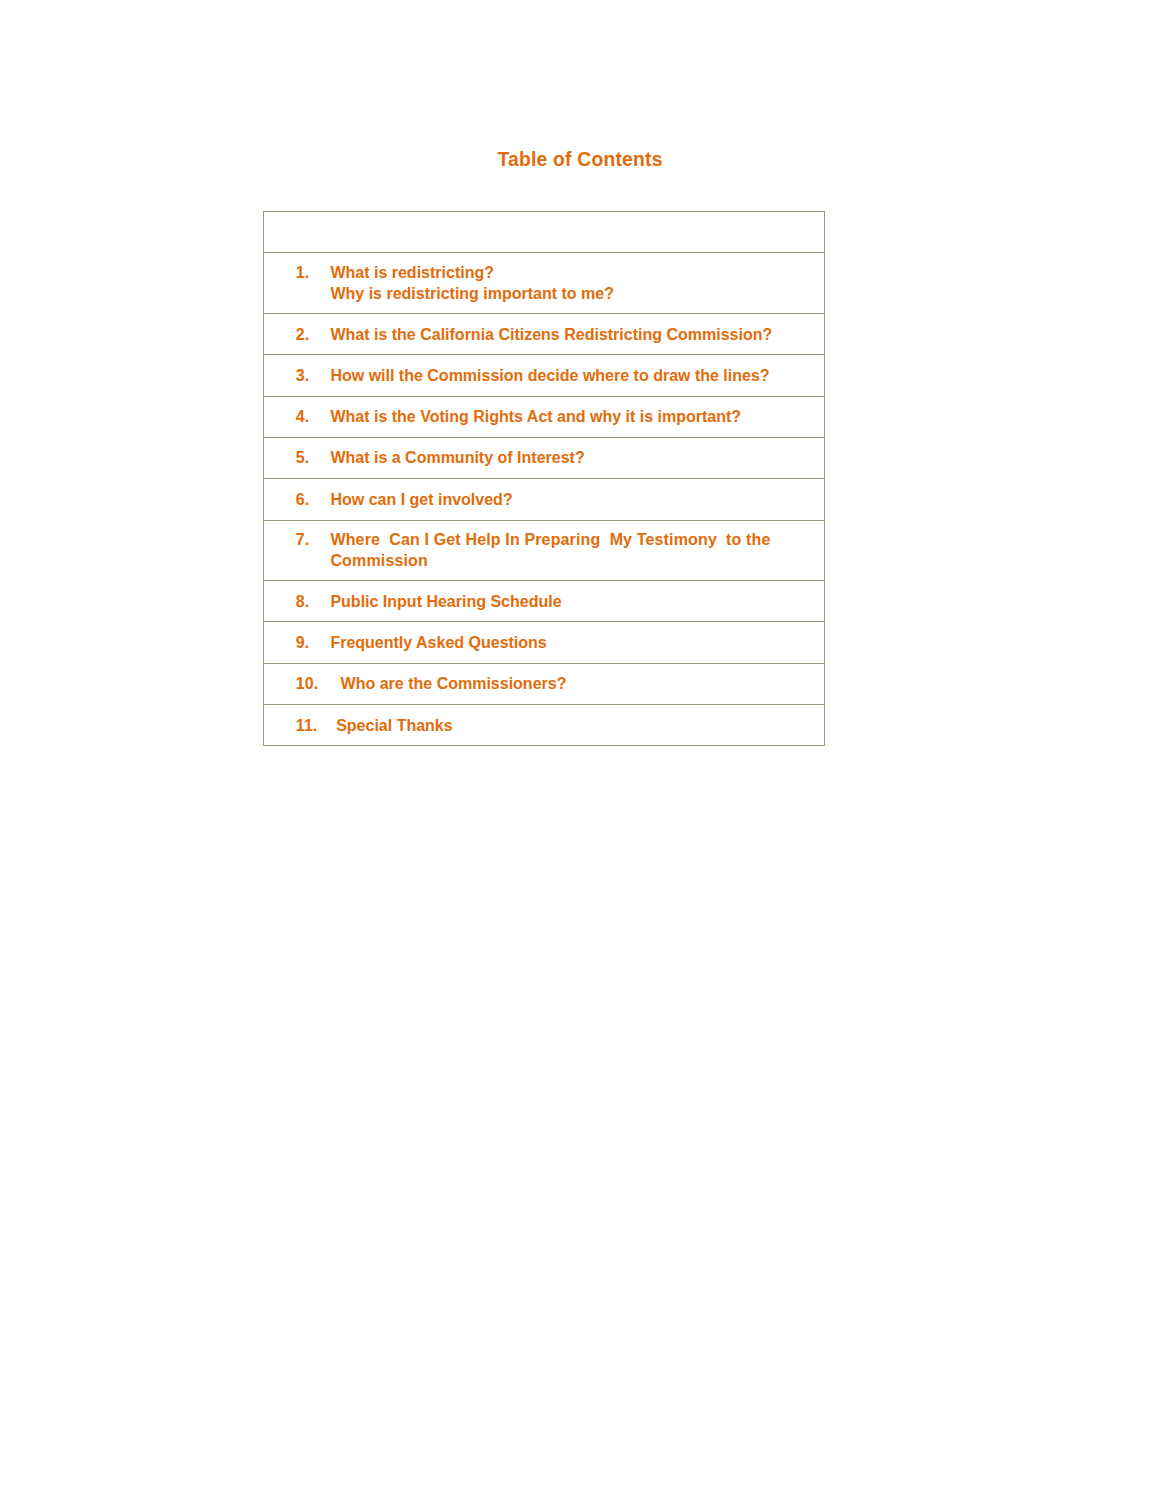Table of Contents
| 1. What is redistricting? Why is redistricting important to me? |
| 2. What is the California Citizens Redistricting Commission? |
| 3. How will the Commission decide where to draw the lines? |
| 4. What is the Voting Rights Act and why it is important? |
| 5. What is a Community of Interest? |
| 6. How can I get involved? |
| 7. Where Can I Get Help In Preparing My Testimony to the Commission |
| 8. Public Input Hearing Schedule |
| 9. Frequently Asked Questions |
| 10. Who are the Commissioners? |
| 11. Special Thanks |